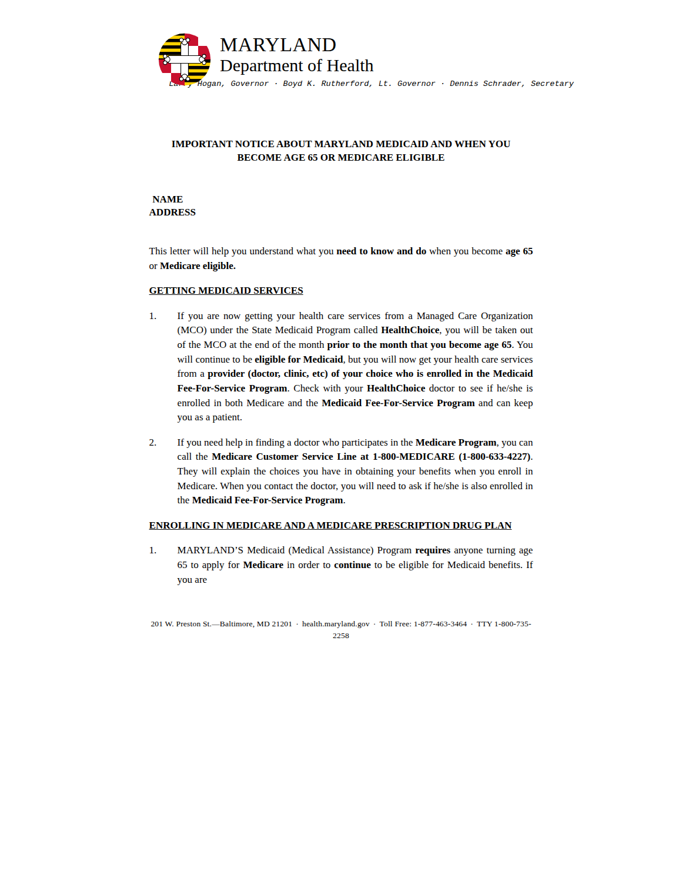MARYLAND
Department of Health
Larry Hogan, Governor · Boyd K. Rutherford, Lt. Governor · Dennis Schrader, Secretary
Important Notice About Maryland Medicaid and When You Become Age 65 or Medicare Eligible
NAME
ADDRESS
This letter will help you understand what you need to know and do when you become age 65 or Medicare eligible.
Getting Medicaid Services
1.
If you are now getting your health care services from a Managed Care Organization (MCO) under the State Medicaid Program called HealthChoice, you will be taken out of the MCO at the end of the month prior to the month that you become age 65. You will continue to be eligible for Medicaid, but you will now get your health care services from a provider (doctor, clinic, etc) of your choice who is enrolled in the Medicaid Fee-For-Service Program. Check with your HealthChoice doctor to see if he/she is enrolled in both Medicare and the Medicaid Fee-For-Service Program and can keep you as a patient.
2.
If you need help in finding a doctor who participates in the Medicare Program, you can call the Medicare Customer Service Line at 1-800-MEDICARE (1-800-633-4227). They will explain the choices you have in obtaining your benefits when you enroll in Medicare. When you contact the doctor, you will need to ask if he/she is also enrolled in the Medicaid Fee-For-Service Program.
Enrolling in Medicare and a Medicare Prescription Drug Plan
1.
MARYLAND’S Medicaid (Medical Assistance) Program requires anyone turning age 65 to apply for Medicare in order to continue to be eligible for Medicaid benefits. If you are
201 W. Preston St.—Baltimore, MD 21201·health.maryland.gov·Toll Free: 1-877-463-3464·TTY 1-800-735-2258